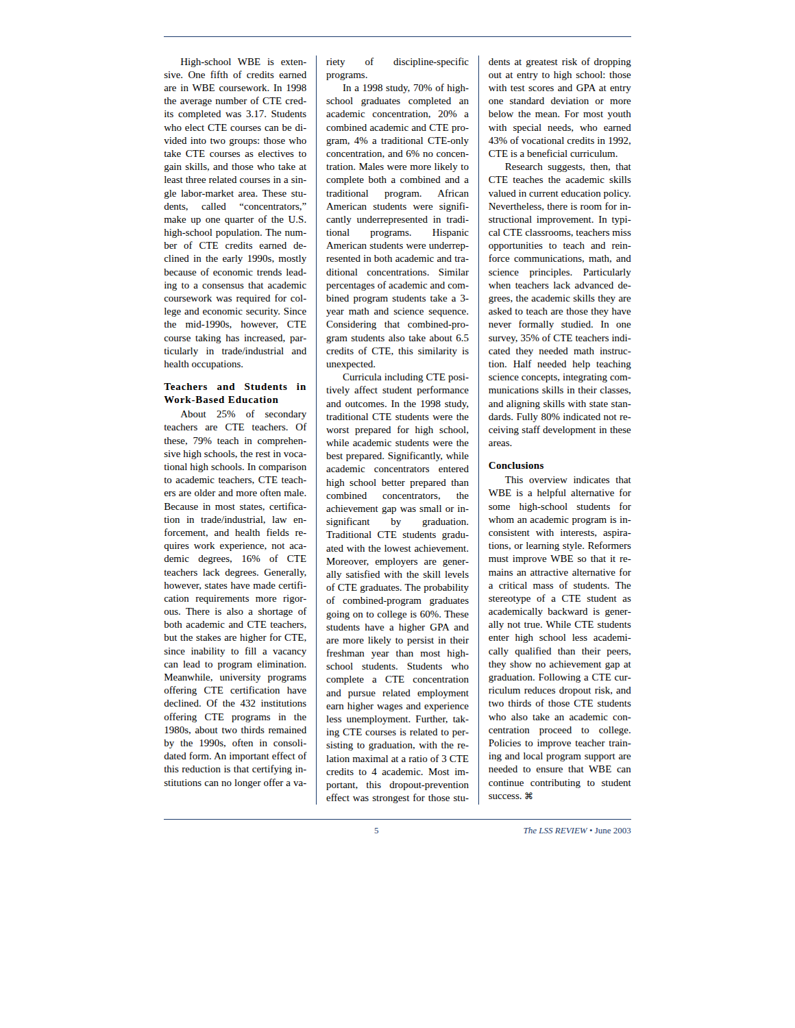High-school WBE is extensive. One fifth of credits earned are in WBE coursework. In 1998 the average number of CTE credits completed was 3.17. Students who elect CTE courses can be divided into two groups: those who take CTE courses as electives to gain skills, and those who take at least three related courses in a single labor-market area. These students, called “concentrators,” make up one quarter of the U.S. high-school population. The number of CTE credits earned declined in the early 1990s, mostly because of economic trends leading to a consensus that academic coursework was required for college and economic security. Since the mid-1990s, however, CTE course taking has increased, particularly in trade/industrial and health occupations.
Teachers and Students in Work-Based Education
About 25% of secondary teachers are CTE teachers. Of these, 79% teach in comprehensive high schools, the rest in vocational high schools. In comparison to academic teachers, CTE teachers are older and more often male. Because in most states, certification in trade/industrial, law enforcement, and health fields requires work experience, not academic degrees, 16% of CTE teachers lack degrees. Generally, however, states have made certification requirements more rigorous. There is also a shortage of both academic and CTE teachers, but the stakes are higher for CTE, since inability to fill a vacancy can lead to program elimination. Meanwhile, university programs offering CTE certification have declined. Of the 432 institutions offering CTE programs in the 1980s, about two thirds remained by the 1990s, often in consolidated form. An important effect of this reduction is that certifying institutions can no longer offer a variety of discipline-specific programs.
In a 1998 study, 70% of high-school graduates completed an academic concentration, 20% a combined academic and CTE program, 4% a traditional CTE-only concentration, and 6% no concentration. Males were more likely to complete both a combined and a traditional program. African American students were significantly underrepresented in traditional programs. Hispanic American students were underrepresented in both academic and traditional concentrations. Similar percentages of academic and combined program students take a 3-year math and science sequence. Considering that combined-program students also take about 6.5 credits of CTE, this similarity is unexpected.
Curricula including CTE positively affect student performance and outcomes. In the 1998 study, traditional CTE students were the worst prepared for high school, while academic students were the best prepared. Significantly, while academic concentrators entered high school better prepared than combined concentrators, the achievement gap was small or insignificant by graduation. Traditional CTE students graduated with the lowest achievement. Moreover, employers are generally satisfied with the skill levels of CTE graduates. The probability of combined-program graduates going on to college is 60%. These students have a higher GPA and are more likely to persist in their freshman year than most high-school students. Students who complete a CTE concentration and pursue related employment earn higher wages and experience less unemployment. Further, taking CTE courses is related to persisting to graduation, with the relation maximal at a ratio of 3 CTE credits to 4 academic. Most important, this dropout-prevention effect was strongest for those students at greatest risk of dropping out at entry to high school: those with test scores and GPA at entry one standard deviation or more below the mean. For most youth with special needs, who earned 43% of vocational credits in 1992, CTE is a beneficial curriculum.
Research suggests, then, that CTE teaches the academic skills valued in current education policy. Nevertheless, there is room for instructional improvement. In typical CTE classrooms, teachers miss opportunities to teach and reinforce communications, math, and science principles. Particularly when teachers lack advanced degrees, the academic skills they are asked to teach are those they have never formally studied. In one survey, 35% of CTE teachers indicated they needed math instruction. Half needed help teaching science concepts, integrating communications skills in their classes, and aligning skills with state standards. Fully 80% indicated not receiving staff development in these areas.
Conclusions
This overview indicates that WBE is a helpful alternative for some high-school students for whom an academic program is inconsistent with interests, aspirations, or learning style. Reformers must improve WBE so that it remains an attractive alternative for a critical mass of students. The stereotype of a CTE student as academically backward is generally not true. While CTE students enter high school less academically qualified than their peers, they show no achievement gap at graduation. Following a CTE curriculum reduces dropout risk, and two thirds of those CTE students who also take an academic concentration proceed to college. Policies to improve teacher training and local program support are needed to ensure that WBE can continue contributing to student success. ⌘
5
The LSS REVIEW • June 2003